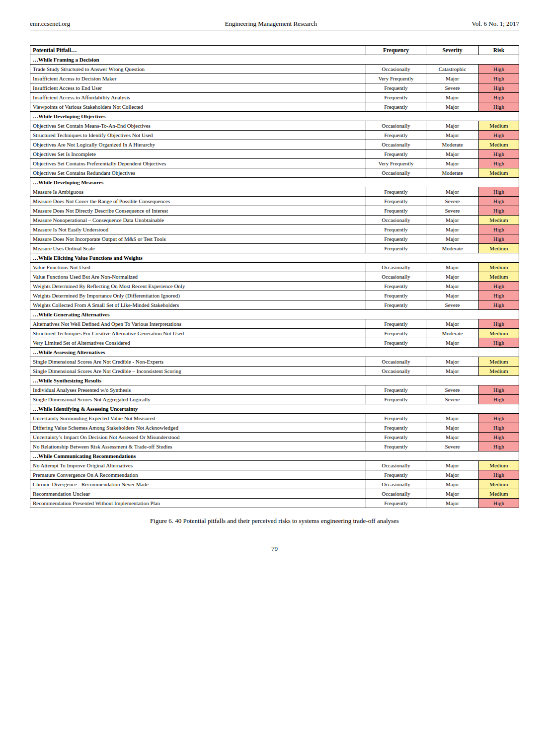emr.ccsenet.org Engineering Management Research Vol. 6 No. 1; 2017
| Potential Pitfall… | Frequency | Severity | Risk |
| --- | --- | --- | --- |
| …While Framing a Decision |
| Trade Study Structured to Answer Wrong Question | Occasionally | Catastrophic | High |
| Insufficient Access to Decision Maker | Very Frequently | Major | High |
| Insufficient Access to End User | Frequently | Severe | High |
| Insufficient Access to Affordability Analysis | Frequently | Major | High |
| Viewpoints of Various Stakeholders Not Collected | Frequently | Major | High |
| …While Developing Objectives |
| Objectives Set Contain Means-To-An-End Objectives | Occasionally | Major | Medium |
| Structured Techniques to Identify Objectives Not Used | Frequently | Major | High |
| Objectives Are Not Logically Organized In A Hierarchy | Occasionally | Moderate | Medium |
| Objectives Set Is Incomplete | Frequently | Major | High |
| Objectives Set Contains Preferentially Dependent Objectives | Very Frequently | Major | High |
| Objectives Set Contains Redundant Objectives | Occasionally | Moderate | Medium |
| …While Developing Measures |
| Measure Is Ambiguous | Frequently | Major | High |
| Measure Does Not Cover the Range of Possible Consequences | Frequently | Severe | High |
| Measure Does Not Directly Describe Consequence of Interest | Frequently | Severe | High |
| Measure Nonoperational – Consequence Data Unobtainable | Occasionally | Major | Medium |
| Measure Is Not Easily Understood | Frequently | Major | High |
| Measure Does Not Incorporate Output of M&S or Test Tools | Frequently | Major | High |
| Measure Uses Ordinal Scale | Frequently | Moderate | Medium |
| …While Eliciting Value Functions and Weights |
| Value Functions Not Used | Occasionally | Major | Medium |
| Value Functions Used But Are Non-Normalized | Occasionally | Major | Medium |
| Weights Determined By Reflecting On Most Recent Experience Only | Frequently | Major | High |
| Weights Determined By Importance Only (Differentiation Ignored) | Frequently | Major | High |
| Weights Collected From A Small Set of Like-Minded Stakeholders | Frequently | Severe | High |
| …While Generating Alternatives |
| Alternatives Not Well Defined And Open To Various Interpretations | Frequently | Major | High |
| Structured Techniques For Creative Alternative Generation Not Used | Frequently | Moderate | Medium |
| Very Limited Set of Alternatives Considered | Frequently | Major | High |
| …While Assessing Alternatives |
| Single Dimensional Scores Are Not Credible - Non-Experts | Occasionally | Major | Medium |
| Single Dimensional Scores Are Not Credible – Inconsistent Scoring | Occasionally | Major | Medium |
| …While Synthesizing Results |
| Individual Analyses Presented w/o Synthesis | Frequently | Severe | High |
| Single Dimensional Scores Not Aggregated Logically | Frequently | Severe | High |
| …While Identifying & Assessing Uncertainty |
| Uncertainty Surrounding Expected Value Not Measured | Frequently | Major | High |
| Differing Value Schemes Among Stakeholders Not Acknowledged | Frequently | Major | High |
| Uncertainty’s Impact On Decision Not Assessed Or Misunderstood | Frequently | Major | High |
| No Relationship Between Risk Assessment & Trade-off Studies | Frequently | Severe | High |
| …While Communicating Recommendations |
| No Attempt To Improve Original Alternatives | Occasionally | Major | Medium |
| Premature Convergence On A Recommendation | Frequently | Major | High |
| Chronic Divergence - Recommendation Never Made | Occasionally | Major | Medium |
| Recommendation Unclear | Occasionally | Major | Medium |
| Recommendation Presented Without Implementation Plan | Frequently | Major | High |
Figure 6. 40 Potential pitfalls and their perceived risks to systems engineering trade-off analyses
79